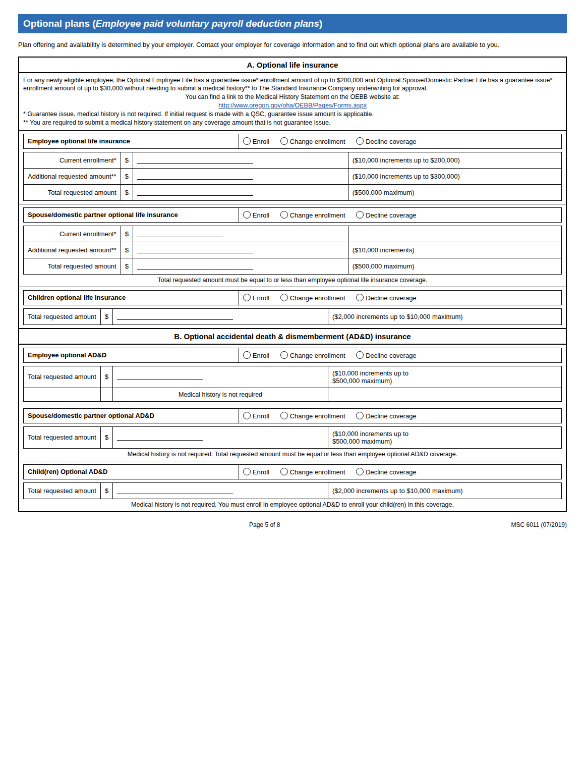Optional plans (Employee paid voluntary payroll deduction plans)
Plan offering and availability is determined by your employer. Contact your employer for coverage information and to find out which optional plans are available to you.
| A. Optional life insurance |
| For any newly eligible employee, the Optional Employee Life has a guarantee issue* enrollment amount of up to $200,000 and Optional Spouse/Domestic Partner Life has a guarantee issue* enrollment amount of up to $30,000 without needing to submit a medical history** to The Standard Insurance Company underwriting for approval. You can find a link to the Medical History Statement on the OEBB website at: http://www.oregon.gov/oha/OEBB/Pages/Forms.aspx * Guarantee issue, medical history is not required. If initial request is made with a QSC, guarantee issue amount is applicable. ** You are required to submit a medical history statement on any coverage amount that is not guarantee issue. |
| / Employee optional life insurance / Enroll Change enrollment Decline coverage / / Current enrollment* / $ / / ($10,000 increments up to $200,000) / / Additional requested amount** / $ / / ($10,000 increments up to $300,000) / / Total requested amount / $ / / ($500,000 maximum) / |
| / Spouse/domestic partner optional life insurance / Enroll Change enrollment Decline coverage / / Current enrollment* / $ / / / / Additional requested amount** / $ / / ($10,000 increments) / / Total requested amount / $ / / ($500,000 maximum) / Total requested amount must be equal to or less than employee optional life insurance coverage. |
| / Children optional life insurance / Enroll Change enrollment Decline coverage / / Total requested amount / $ / / ($2,000 increments up to $10,000 maximum) / |
| B. Optional accidental death & dismemberment (AD&D) insurance |
| / Employee optional AD&D / Enroll Change enrollment Decline coverage / / Total requested amount / $ / / ($10,000 increments up to $500,000 maximum) / / / / Medical history is not required / / |
| / Spouse/domestic partner optional AD&D / Enroll Change enrollment Decline coverage / / Total requested amount / $ / / ($10,000 increments up to $500,000 maximum) / Medical history is not required. Total requested amount must be equal or less than employee optional AD&D coverage. |
| / Child(ren) Optional AD&D / Enroll Change enrollment Decline coverage / / Total requested amount / $ / / ($2,000 increments up to $10,000 maximum) / Medical history is not required. You must enroll in employee optional AD&D to enroll your child(ren) in this coverage. |
Page 5 of 8 MSC 6011 (07/2019)